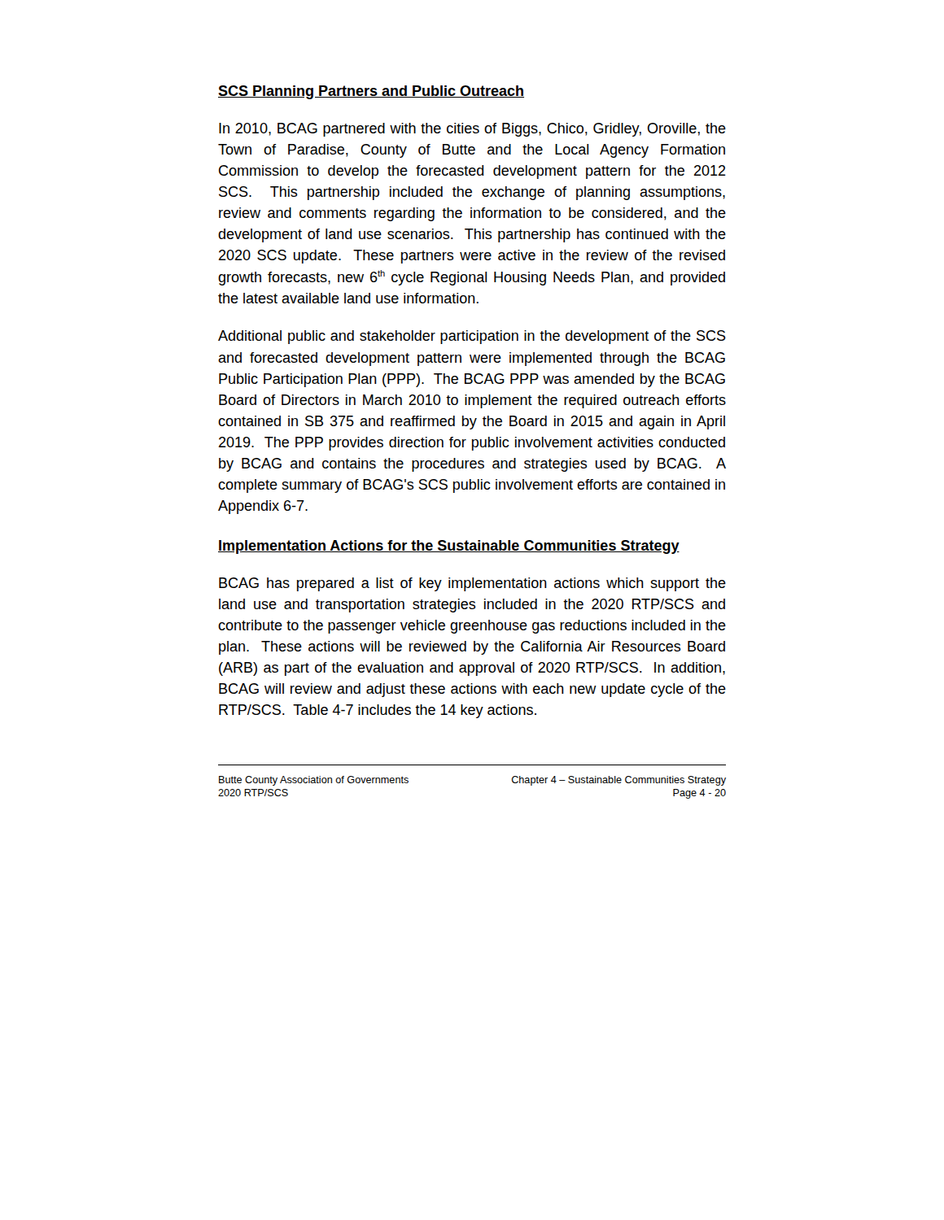SCS Planning Partners and Public Outreach
In 2010, BCAG partnered with the cities of Biggs, Chico, Gridley, Oroville, the Town of Paradise, County of Butte and the Local Agency Formation Commission to develop the forecasted development pattern for the 2012 SCS. This partnership included the exchange of planning assumptions, review and comments regarding the information to be considered, and the development of land use scenarios. This partnership has continued with the 2020 SCS update. These partners were active in the review of the revised growth forecasts, new 6th cycle Regional Housing Needs Plan, and provided the latest available land use information.
Additional public and stakeholder participation in the development of the SCS and forecasted development pattern were implemented through the BCAG Public Participation Plan (PPP). The BCAG PPP was amended by the BCAG Board of Directors in March 2010 to implement the required outreach efforts contained in SB 375 and reaffirmed by the Board in 2015 and again in April 2019. The PPP provides direction for public involvement activities conducted by BCAG and contains the procedures and strategies used by BCAG. A complete summary of BCAG's SCS public involvement efforts are contained in Appendix 6-7.
Implementation Actions for the Sustainable Communities Strategy
BCAG has prepared a list of key implementation actions which support the land use and transportation strategies included in the 2020 RTP/SCS and contribute to the passenger vehicle greenhouse gas reductions included in the plan. These actions will be reviewed by the California Air Resources Board (ARB) as part of the evaluation and approval of 2020 RTP/SCS. In addition, BCAG will review and adjust these actions with each new update cycle of the RTP/SCS. Table 4-7 includes the 14 key actions.
Butte County Association of Governments
2020 RTP/SCS
Chapter 4 – Sustainable Communities Strategy
Page 4 - 20